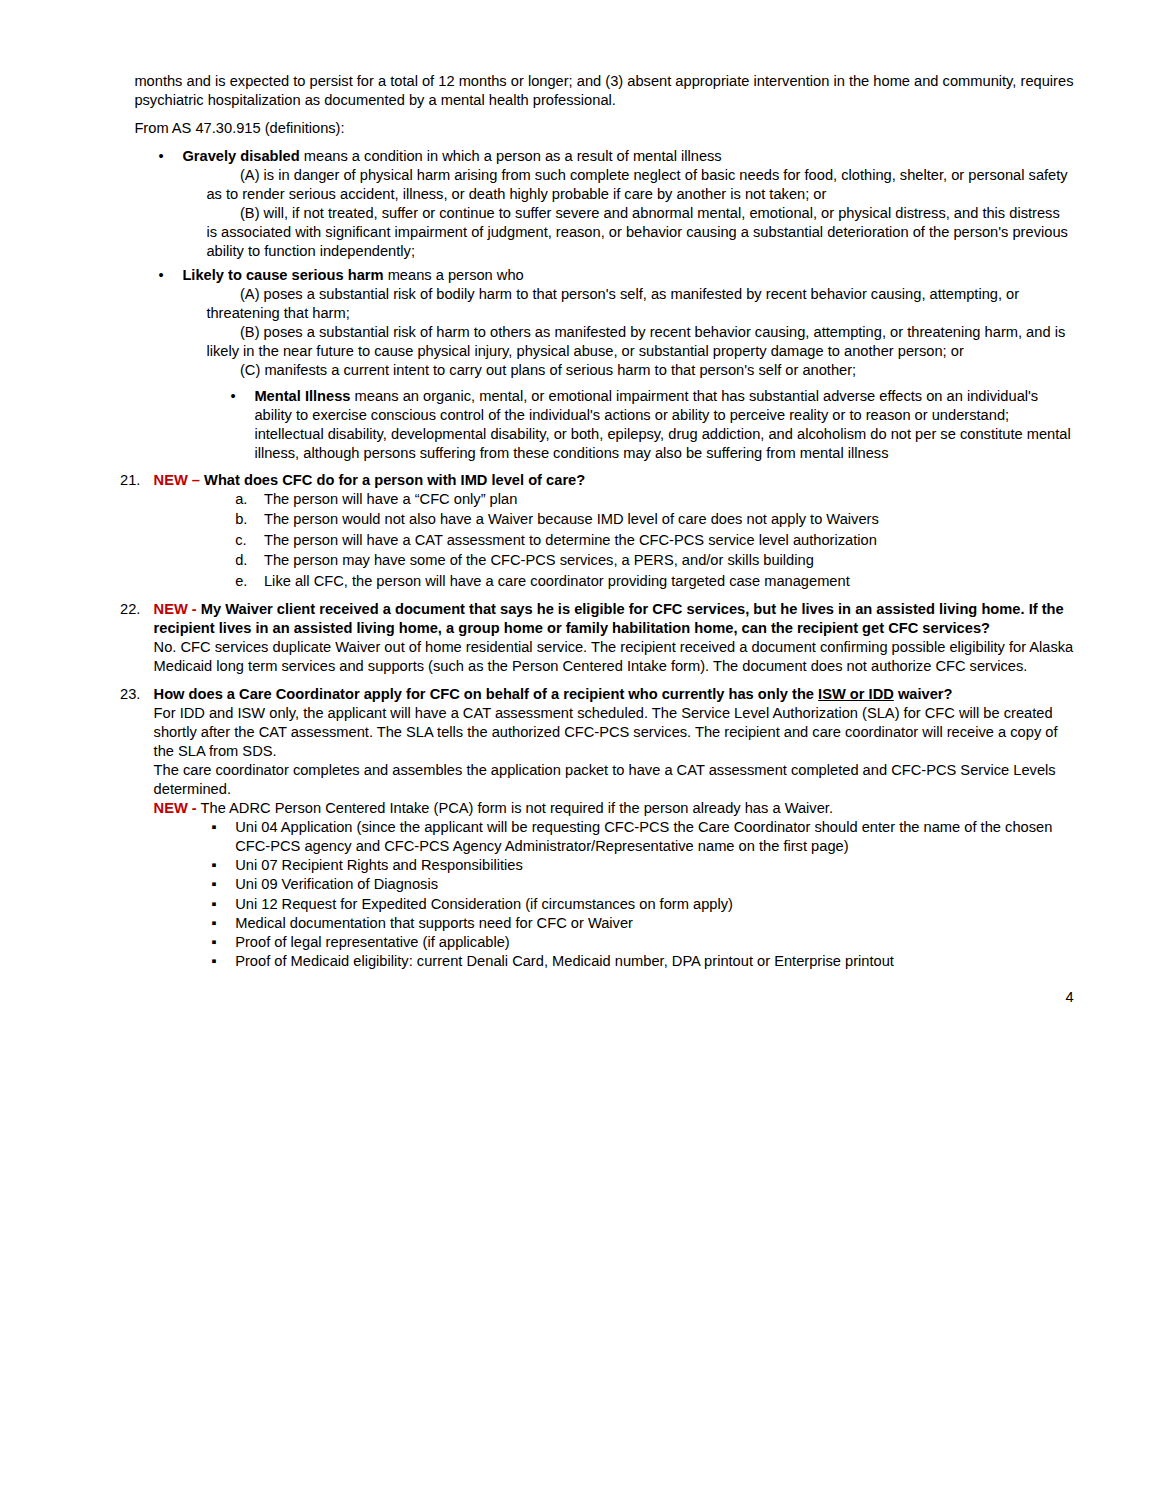months and is expected to persist for a total of 12 months or longer; and (3) absent appropriate intervention in the home and community, requires psychiatric hospitalization as documented by a mental health professional.
From AS 47.30.915 (definitions):
Gravely disabled means a condition in which a person as a result of mental illness
(A) is in danger of physical harm arising from such complete neglect of basic needs for food, clothing, shelter, or personal safety as to render serious accident, illness, or death highly probable if care by another is not taken; or (B) will, if not treated, suffer or continue to suffer severe and abnormal mental, emotional, or physical distress, and this distress is associated with significant impairment of judgment, reason, or behavior causing a substantial deterioration of the person's previous ability to function independently;
Likely to cause serious harm means a person who
(A) poses a substantial risk of bodily harm to that person's self, as manifested by recent behavior causing, attempting, or threatening that harm; (B) poses a substantial risk of harm to others as manifested by recent behavior causing, attempting, or threatening harm, and is likely in the near future to cause physical injury, physical abuse, or substantial property damage to another person; or (C) manifests a current intent to carry out plans of serious harm to that person's self or another;
Mental Illness means an organic, mental, or emotional impairment that has substantial adverse effects on an individual's ability to exercise conscious control of the individual's actions or ability to perceive reality or to reason or understand; intellectual disability, developmental disability, or both, epilepsy, drug addiction, and alcoholism do not per se constitute mental illness, although persons suffering from these conditions may also be suffering from mental illness
21. NEW – What does CFC do for a person with IMD level of care?
a. The person will have a “CFC only” plan
b. The person would not also have a Waiver because IMD level of care does not apply to Waivers
c. The person will have a CAT assessment to determine the CFC-PCS service level authorization
d. The person may have some of the CFC-PCS services, a PERS, and/or skills building
e. Like all CFC, the person will have a care coordinator providing targeted case management
22. NEW - My Waiver client received a document that says he is eligible for CFC services, but he lives in an assisted living home. If the recipient lives in an assisted living home, a group home or family habilitation home, can the recipient get CFC services?
No. CFC services duplicate Waiver out of home residential service. The recipient received a document confirming possible eligibility for Alaska Medicaid long term services and supports (such as the Person Centered Intake form). The document does not authorize CFC services.
23. How does a Care Coordinator apply for CFC on behalf of a recipient who currently has only the ISW or IDD waiver?
For IDD and ISW only, the applicant will have a CAT assessment scheduled. The Service Level Authorization (SLA) for CFC will be created shortly after the CAT assessment. The SLA tells the authorized CFC-PCS services. The recipient and care coordinator will receive a copy of the SLA from SDS.
The care coordinator completes and assembles the application packet to have a CAT assessment completed and CFC-PCS Service Levels determined.
NEW - The ADRC Person Centered Intake (PCA) form is not required if the person already has a Waiver.
Uni 04 Application (since the applicant will be requesting CFC-PCS the Care Coordinator should enter the name of the chosen CFC-PCS agency and CFC-PCS Agency Administrator/Representative name on the first page)
Uni 07 Recipient Rights and Responsibilities
Uni 09 Verification of Diagnosis
Uni 12 Request for Expedited Consideration (if circumstances on form apply)
Medical documentation that supports need for CFC or Waiver
Proof of legal representative (if applicable)
Proof of Medicaid eligibility: current Denali Card, Medicaid number, DPA printout or Enterprise printout
4